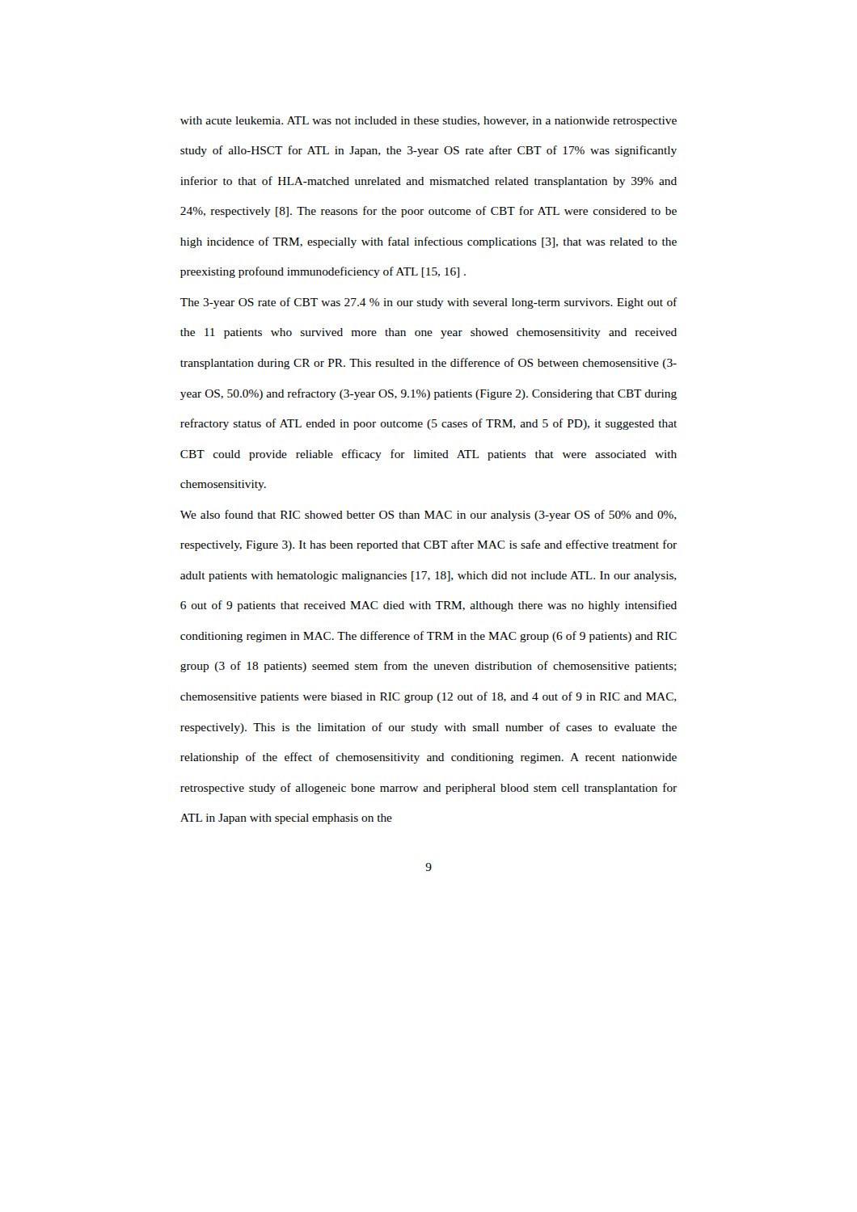with acute leukemia. ATL was not included in these studies, however, in a nationwide retrospective study of allo-HSCT for ATL in Japan, the 3-year OS rate after CBT of 17% was significantly inferior to that of HLA-matched unrelated and mismatched related transplantation by 39% and 24%, respectively [8]. The reasons for the poor outcome of CBT for ATL were considered to be high incidence of TRM, especially with fatal infectious complications [3], that was related to the preexisting profound immunodeficiency of ATL [15, 16] .
The 3-year OS rate of CBT was 27.4 % in our study with several long-term survivors. Eight out of the 11 patients who survived more than one year showed chemosensitivity and received transplantation during CR or PR. This resulted in the difference of OS between chemosensitive (3-year OS, 50.0%) and refractory (3-year OS, 9.1%) patients (Figure 2). Considering that CBT during refractory status of ATL ended in poor outcome (5 cases of TRM, and 5 of PD), it suggested that CBT could provide reliable efficacy for limited ATL patients that were associated with chemosensitivity.
We also found that RIC showed better OS than MAC in our analysis (3-year OS of 50% and 0%, respectively, Figure 3). It has been reported that CBT after MAC is safe and effective treatment for adult patients with hematologic malignancies [17, 18], which did not include ATL. In our analysis, 6 out of 9 patients that received MAC died with TRM, although there was no highly intensified conditioning regimen in MAC. The difference of TRM in the MAC group (6 of 9 patients) and RIC group (3 of 18 patients) seemed stem from the uneven distribution of chemosensitive patients; chemosensitive patients were biased in RIC group (12 out of 18, and 4 out of 9 in RIC and MAC, respectively). This is the limitation of our study with small number of cases to evaluate the relationship of the effect of chemosensitivity and conditioning regimen. A recent nationwide retrospective study of allogeneic bone marrow and peripheral blood stem cell transplantation for ATL in Japan with special emphasis on the
9